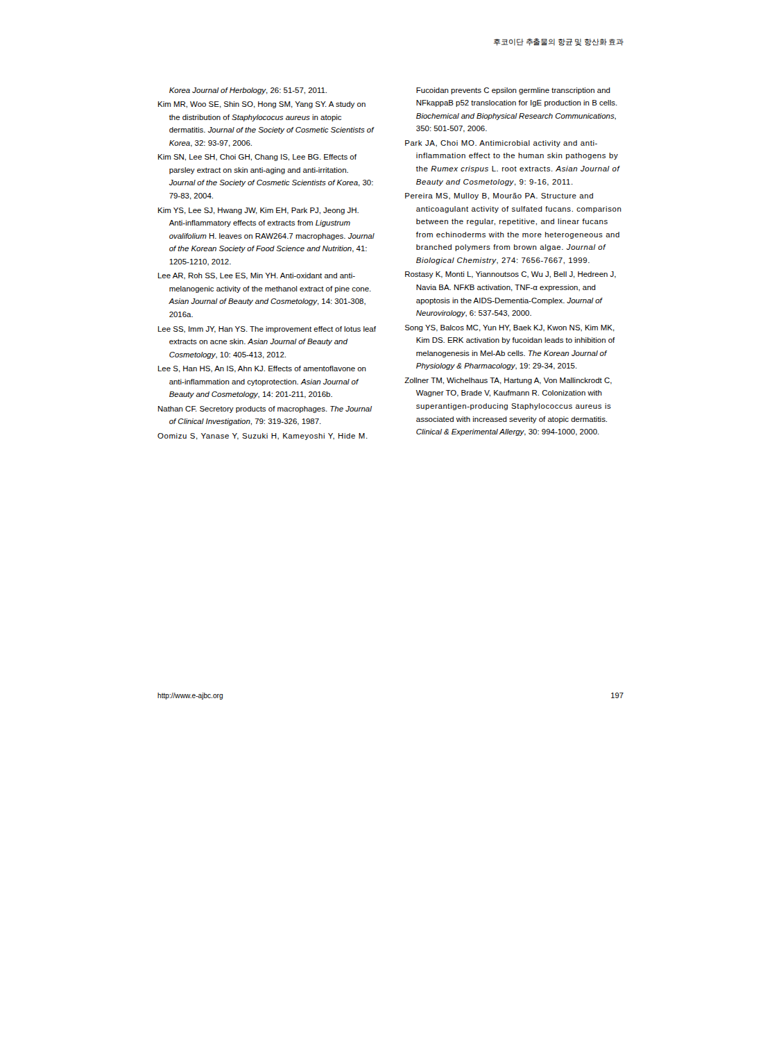후코이단 추출물의 항균 및 항산화 효과
Korea Journal of Herbology, 26: 51-57, 2011.
Kim MR, Woo SE, Shin SO, Hong SM, Yang SY. A study on the distribution of Staphylococus aureus in atopic dermatitis. Journal of the Society of Cosmetic Scientists of Korea, 32: 93-97, 2006.
Kim SN, Lee SH, Choi GH, Chang IS, Lee BG. Effects of parsley extract on skin anti-aging and anti-irritation. Journal of the Society of Cosmetic Scientists of Korea, 30: 79-83, 2004.
Kim YS, Lee SJ, Hwang JW, Kim EH, Park PJ, Jeong JH. Anti-inflammatory effects of extracts from Ligustrum ovalifolium H. leaves on RAW264.7 macrophages. Journal of the Korean Society of Food Science and Nutrition, 41: 1205-1210, 2012.
Lee AR, Roh SS, Lee ES, Min YH. Anti-oxidant and anti-melanogenic activity of the methanol extract of pine cone. Asian Journal of Beauty and Cosmetology, 14: 301-308, 2016a.
Lee SS, Imm JY, Han YS. The improvement effect of lotus leaf extracts on acne skin. Asian Journal of Beauty and Cosmetology, 10: 405-413, 2012.
Lee S, Han HS, An IS, Ahn KJ. Effects of amentoflavone on anti-inflammation and cytoprotection. Asian Journal of Beauty and Cosmetology, 14: 201-211, 2016b.
Nathan CF. Secretory products of macrophages. The Journal of Clinical Investigation, 79: 319-326, 1987.
Oomizu S, Yanase Y, Suzuki H, Kameyoshi Y, Hide M.
Fucoidan prevents C epsilon germline transcription and NFkappaB p52 translocation for IgE production in B cells. Biochemical and Biophysical Research Communications, 350: 501-507, 2006.
Park JA, Choi MO. Antimicrobial activity and anti-inflammation effect to the human skin pathogens by the Rumex crispus L. root extracts. Asian Journal of Beauty and Cosmetology, 9: 9-16, 2011.
Pereira MS, Mulloy B, Mourão PA. Structure and anticoagulant activity of sulfated fucans. comparison between the regular, repetitive, and linear fucans from echinoderms with the more heterogeneous and branched polymers from brown algae. Journal of Biological Chemistry, 274: 7656-7667, 1999.
Rostasy K, Monti L, Yiannoutsos C, Wu J, Bell J, Hedreen J, Navia BA. NFKB activation, TNF-α expression, and apoptosis in the AIDS-Dementia-Complex. Journal of Neurovirology, 6: 537-543, 2000.
Song YS, Balcos MC, Yun HY, Baek KJ, Kwon NS, Kim MK, Kim DS. ERK activation by fucoidan leads to inhibition of melanogenesis in Mel-Ab cells. The Korean Journal of Physiology & Pharmacology, 19: 29-34, 2015.
Zollner TM, Wichelhaus TA, Hartung A, Von Mallinckrodt C, Wagner TO, Brade V, Kaufmann R. Colonization with superantigen-producing Staphylococcus aureus is associated with increased severity of atopic dermatitis. Clinical & Experimental Allergy, 30: 994-1000, 2000.
http://www.e-ajbc.org
197